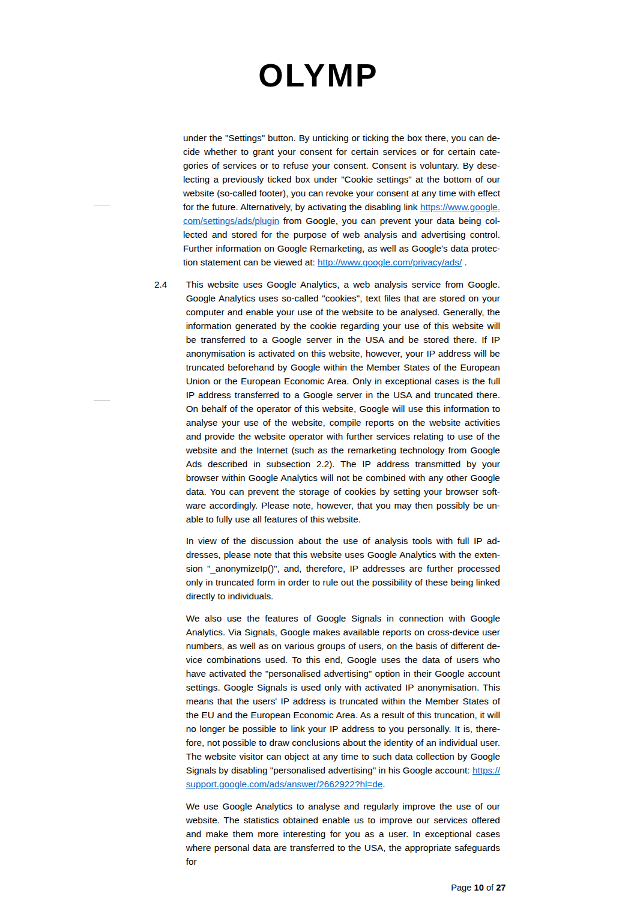OLYMP
under the "Settings" button. By unticking or ticking the box there, you can decide whether to grant your consent for certain services or for certain categories of services or to refuse your consent. Consent is voluntary. By deselecting a previously ticked box under "Cookie settings" at the bottom of our website (so-called footer), you can revoke your consent at any time with effect for the future. Alternatively, by activating the disabling link https://www.google.com/settings/ads/plugin from Google, you can prevent your data being collected and stored for the purpose of web analysis and advertising control. Further information on Google Remarketing, as well as Google's data protection statement can be viewed at: http://www.google.com/privacy/ads/ .
2.4
This website uses Google Analytics, a web analysis service from Google. Google Analytics uses so-called "cookies", text files that are stored on your computer and enable your use of the website to be analysed. Generally, the information generated by the cookie regarding your use of this website will be transferred to a Google server in the USA and be stored there. If IP anonymisation is activated on this website, however, your IP address will be truncated beforehand by Google within the Member States of the European Union or the European Economic Area. Only in exceptional cases is the full IP address transferred to a Google server in the USA and truncated there. On behalf of the operator of this website, Google will use this information to analyse your use of the website, compile reports on the website activities and provide the website operator with further services relating to use of the website and the Internet (such as the remarketing technology from Google Ads described in subsection 2.2). The IP address transmitted by your browser within Google Analytics will not be combined with any other Google data. You can prevent the storage of cookies by setting your browser software accordingly. Please note, however, that you may then possibly be unable to fully use all features of this website.
In view of the discussion about the use of analysis tools with full IP addresses, please note that this website uses Google Analytics with the extension "_anonymizeIp()", and, therefore, IP addresses are further processed only in truncated form in order to rule out the possibility of these being linked directly to individuals.
We also use the features of Google Signals in connection with Google Analytics. Via Signals, Google makes available reports on cross-device user numbers, as well as on various groups of users, on the basis of different device combinations used. To this end, Google uses the data of users who have activated the "personalised advertising" option in their Google account settings. Google Signals is used only with activated IP anonymisation. This means that the users' IP address is truncated within the Member States of the EU and the European Economic Area. As a result of this truncation, it will no longer be possible to link your IP address to you personally. It is, therefore, not possible to draw conclusions about the identity of an individual user. The website visitor can object at any time to such data collection by Google Signals by disabling "personalised advertising" in his Google account: https://support.google.com/ads/answer/2662922?hl=de.
We use Google Analytics to analyse and regularly improve the use of our website. The statistics obtained enable us to improve our services offered and make them more interesting for you as a user. In exceptional cases where personal data are transferred to the USA, the appropriate safeguards for
Page 10 of 27